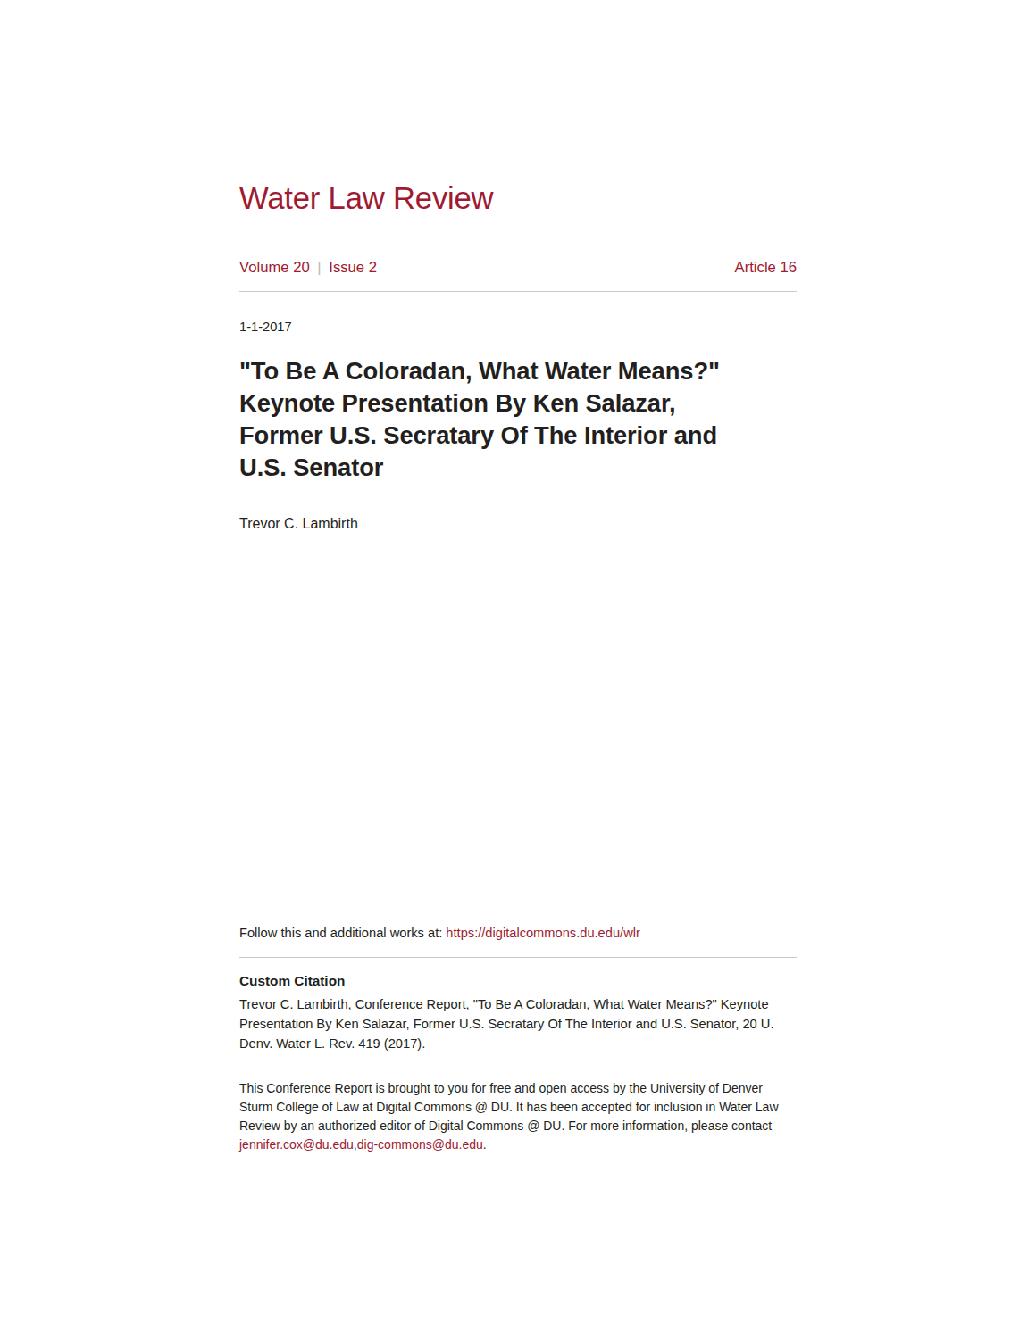Water Law Review
Volume 20|Issue 2
Article 16
1-1-2017
"To Be A Coloradan, What Water Means?" Keynote Presentation By Ken Salazar, Former U.S. Secratary Of The Interior and U.S. Senator
Trevor C. Lambirth
Follow this and additional works at: https://digitalcommons.du.edu/wlr
Custom Citation
Trevor C. Lambirth, Conference Report, "To Be A Coloradan, What Water Means?" Keynote Presentation By Ken Salazar, Former U.S. Secratary Of The Interior and U.S. Senator, 20 U. Denv. Water L. Rev. 419 (2017).
This Conference Report is brought to you for free and open access by the University of Denver Sturm College of Law at Digital Commons @ DU. It has been accepted for inclusion in Water Law Review by an authorized editor of Digital Commons @ DU. For more information, please contact jennifer.cox@du.edu,dig-commons@du.edu.